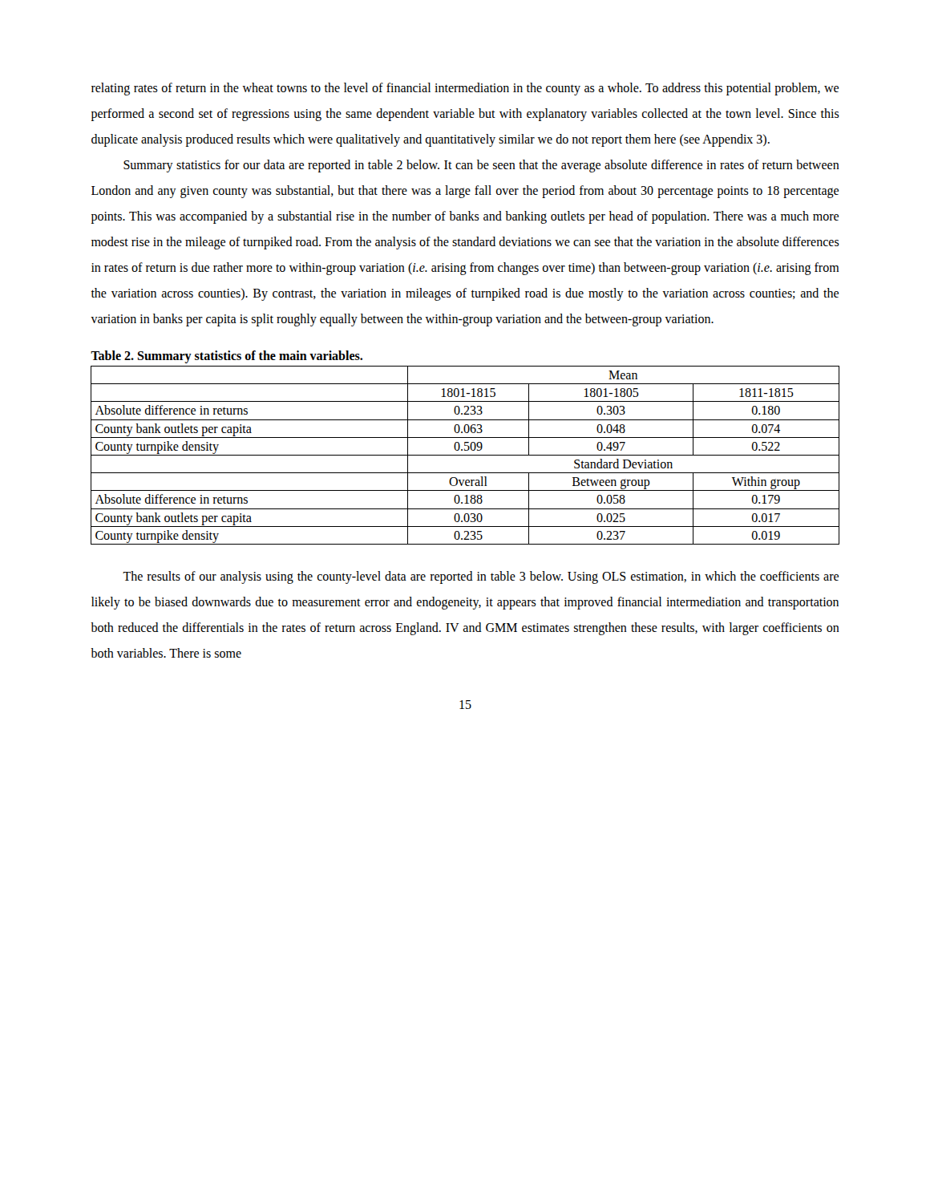relating rates of return in the wheat towns to the level of financial intermediation in the county as a whole. To address this potential problem, we performed a second set of regressions using the same dependent variable but with explanatory variables collected at the town level. Since this duplicate analysis produced results which were qualitatively and quantitatively similar we do not report them here (see Appendix 3).
Summary statistics for our data are reported in table 2 below. It can be seen that the average absolute difference in rates of return between London and any given county was substantial, but that there was a large fall over the period from about 30 percentage points to 18 percentage points. This was accompanied by a substantial rise in the number of banks and banking outlets per head of population. There was a much more modest rise in the mileage of turnpiked road. From the analysis of the standard deviations we can see that the variation in the absolute differences in rates of return is due rather more to within-group variation (i.e. arising from changes over time) than between-group variation (i.e. arising from the variation across counties). By contrast, the variation in mileages of turnpiked road is due mostly to the variation across counties; and the variation in banks per capita is split roughly equally between the within-group variation and the between-group variation.
Table 2. Summary statistics of the main variables.
| | Mean |
| | 1801-1815 | 1801-1805 | 1811-1815 |
| Absolute difference in returns | 0.233 | 0.303 | 0.180 |
| County bank outlets per capita | 0.063 | 0.048 | 0.074 |
| County turnpike density | 0.509 | 0.497 | 0.522 |
| | Standard Deviation |
| | Overall | Between group | Within group |
| Absolute difference in returns | 0.188 | 0.058 | 0.179 |
| County bank outlets per capita | 0.030 | 0.025 | 0.017 |
| County turnpike density | 0.235 | 0.237 | 0.019 |
The results of our analysis using the county-level data are reported in table 3 below. Using OLS estimation, in which the coefficients are likely to be biased downwards due to measurement error and endogeneity, it appears that improved financial intermediation and transportation both reduced the differentials in the rates of return across England. IV and GMM estimates strengthen these results, with larger coefficients on both variables. There is some
15